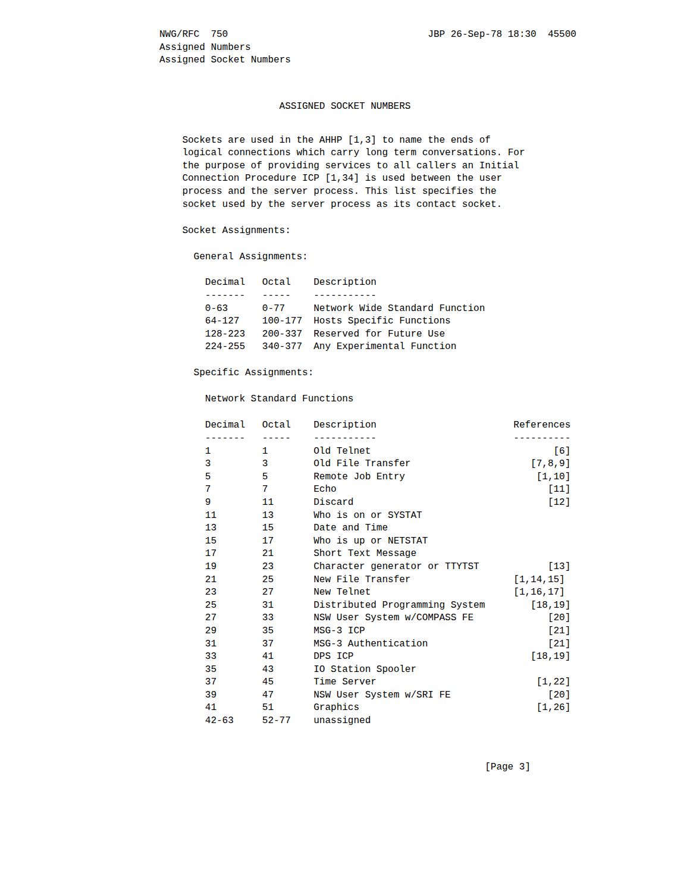NWG/RFC  750                                   JBP 26-Sep-78 18:30  45500
Assigned Numbers
Assigned Socket Numbers
ASSIGNED SOCKET NUMBERS
Sockets are used in the AHHP [1,3] to name the ends of logical connections which carry long term conversations. For the purpose of providing services to all callers an Initial Connection Procedure ICP [1,34] is used between the user process and the server process. This list specifies the socket used by the server process as its contact socket.
Socket Assignments:
General Assignments:
Decimal   Octal    Description
-------   -----    -----------
0-63      0-77     Network Wide Standard Function
64-127    100-177  Hosts Specific Functions
128-223   200-337  Reserved for Future Use
224-255   340-377  Any Experimental Function
Specific Assignments:
Network Standard Functions
Decimal   Octal    Description                        References
-------   -----    -----------                        ----------
1         1        Old Telnet                                [6]
3         3        Old File Transfer                     [7,8,9]
5         5        Remote Job Entry                       [1,10]
7         7        Echo                                     [11]
9         11       Discard                                  [12]
11        13       Who is on or SYSTAT
13        15       Date and Time
15        17       Who is up or NETSTAT
17        21       Short Text Message
19        23       Character generator or TTYTST            [13]
21        25       New File Transfer                  [1,14,15]
23        27       New Telnet                         [1,16,17]
25        31       Distributed Programming System        [18,19]
27        33       NSW User System w/COMPASS FE             [20]
29        35       MSG-3 ICP                                [21]
31        37       MSG-3 Authentication                     [21]
33        41       DPS ICP                               [18,19]
35        43       IO Station Spooler
37        45       Time Server                            [1,22]
39        47       NSW User System w/SRI FE                 [20]
41        51       Graphics                               [1,26]
42-63     52-77    unassigned
[Page 3]